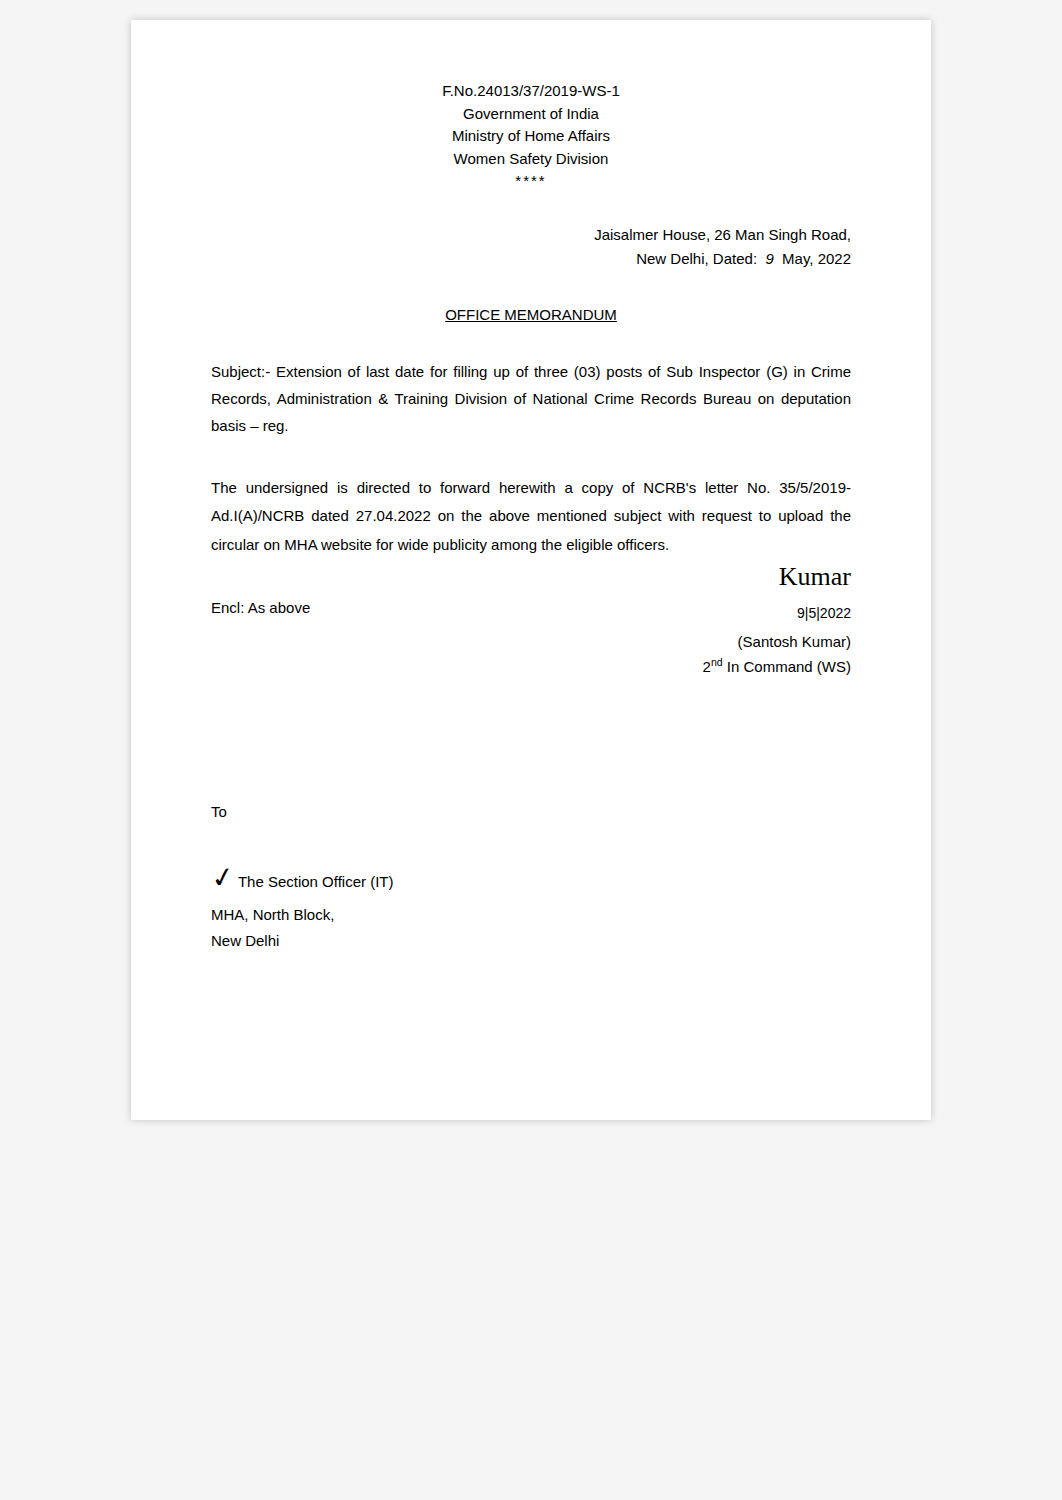F.No.24013/37/2019-WS-1
Government of India
Ministry of Home Affairs
Women Safety Division
****
Jaisalmer House, 26 Man Singh Road,
New Delhi, Dated: 9 May, 2022
OFFICE MEMORANDUM
Subject:- Extension of last date for filling up of three (03) posts of Sub Inspector (G) in Crime Records, Administration & Training Division of National Crime Records Bureau on deputation basis – reg.
The undersigned is directed to forward herewith a copy of NCRB's letter No. 35/5/2019-Ad.I(A)/NCRB dated 27.04.2022 on the above mentioned subject with request to upload the circular on MHA website for wide publicity among the eligible officers.
Encl: As above
Kumar 9|5|2022 (Santosh Kumar)
2nd In Command (WS)
To
✓ The Section Officer (IT)
MHA, North Block,
New Delhi